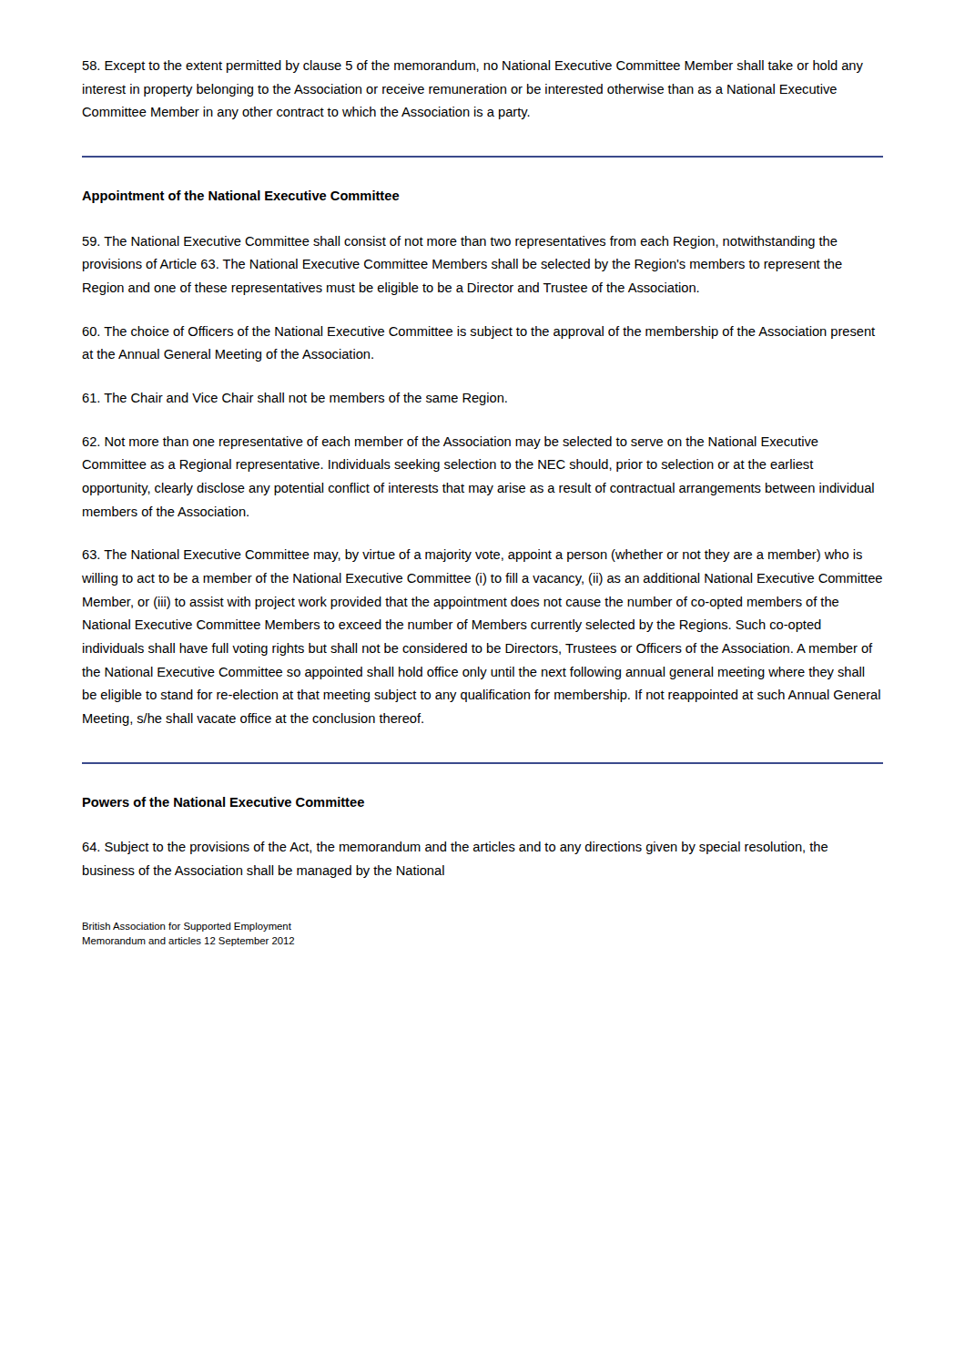58. Except to the extent permitted by clause 5 of the memorandum, no National Executive Committee Member shall take or hold any interest in property belonging to the Association or receive remuneration or be interested otherwise than as a National Executive Committee Member in any other contract to which the Association is a party.
Appointment of the National Executive Committee
59. The National Executive Committee shall consist of not more than two representatives from each Region, notwithstanding the provisions of Article 63. The National Executive Committee Members shall be selected by the Region's members to represent the Region and one of these representatives must be eligible to be a Director and Trustee of the Association.
60. The choice of Officers of the National Executive Committee is subject to the approval of the membership of the Association present at the Annual General Meeting of the Association.
61. The Chair and Vice Chair shall not be members of the same Region.
62. Not more than one representative of each member of the Association may be selected to serve on the National Executive Committee as a Regional representative. Individuals seeking selection to the NEC should, prior to selection or at the earliest opportunity, clearly disclose any potential conflict of interests that may arise as a result of contractual arrangements between individual members of the Association.
63. The National Executive Committee may, by virtue of a majority vote, appoint a person (whether or not they are a member) who is willing to act to be a member of the National Executive Committee (i) to fill a vacancy, (ii) as an additional National Executive Committee Member, or (iii) to assist with project work provided that the appointment does not cause the number of co-opted members of the National Executive Committee Members to exceed the number of Members currently selected by the Regions. Such co-opted individuals shall have full voting rights but shall not be considered to be Directors, Trustees or Officers of the Association. A member of the National Executive Committee so appointed shall hold office only until the next following annual general meeting where they shall be eligible to stand for re-election at that meeting subject to any qualification for membership. If not reappointed at such Annual General Meeting, s/he shall vacate office at the conclusion thereof.
Powers of the National Executive Committee
64. Subject to the provisions of the Act, the memorandum and the articles and to any directions given by special resolution, the business of the Association shall be managed by the National
British Association for Supported Employment
Memorandum and articles 12 September 2012